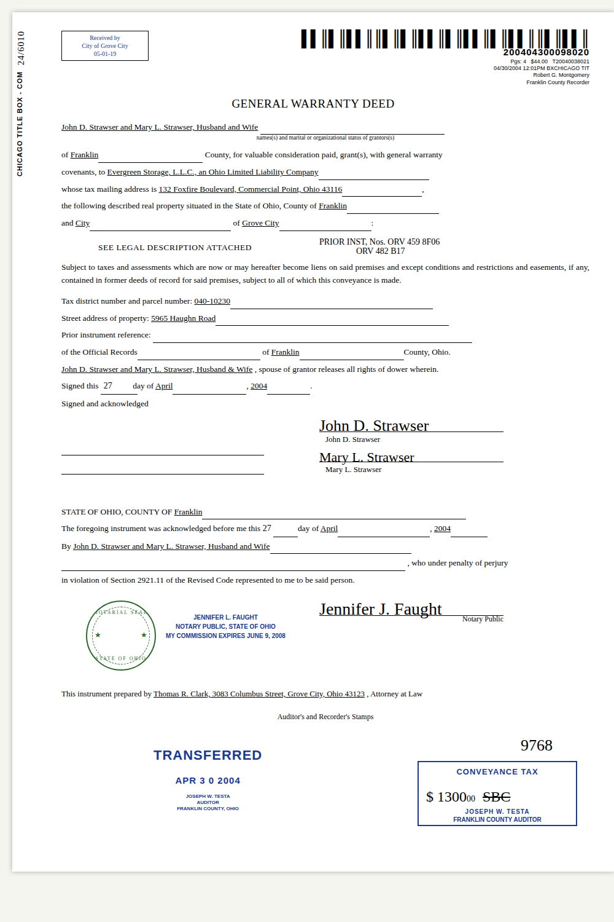24/6010
CHICAGO TITLE BOX - COM
Received by
City of Grove City
05-01-19
▌▌║▌║▌▌║║▌║▌║▌▌║▌║▌▌║▌║▌▌║║▌║▌▌║
200404300098020
Pgs: 4 $44.00 T20040038021
04/30/2004 12:01PM BXCHICAGO TIT
Robert G. Montgomery
Franklin County Recorder
GENERAL WARRANTY DEED
John D. Strawser and Mary L. Strawser, Husband and Wife
names(s) and marital or organizational status of grantors(s)
of Franklin County, for valuable consideration paid, grant(s), with general warranty
covenants, to Evergreen Storage, L.L.C., an Ohio Limited Liability Company
whose tax mailing address is 132 Foxfire Boulevard, Commercial Point, Ohio 43116 ,
the following described real property situated in the State of Ohio, County of Franklin
and City of Grove City :
SEE LEGAL DESCRIPTION ATTACHED PRIOR INST, Nos. ORV 459 8F06 ORV 482 B17
Subject to taxes and assessments which are now or may hereafter become liens on said premises and except conditions and restrictions and easements, if any, contained in former deeds of record for said premises, subject to all of which this conveyance is made.
Tax district number and parcel number: 040-10230
Street address of property: 5965 Haughn Road
Prior instrument reference:
of the Official Records of Franklin County, Ohio.
John D. Strawser and Mary L. Strawser, Husband & Wife , spouse of grantor releases all rights of dower wherein.
Signed this 27 day of April , 2004 .
Signed and acknowledged
John D. Strawser
John D. Strawser
Mary L. Strawser
Mary L. Strawser
STATE OF OHIO, COUNTY OF Franklin
The foregoing instrument was acknowledged before me this 27 day of April , 2004
By John D. Strawser and Mary L. Strawser, Husband and Wife
, who under penalty of perjury
in violation of Section 2921.11 of the Revised Code represented to me to be said person.
NOTARIAL SEAL
★
★
STATE OF OHIO
JENNIFER L. FAUGHT
NOTARY PUBLIC, STATE OF OHIO
MY COMMISSION EXPIRES JUNE 9, 2008
Jennifer J. Faught
Notary Public
This instrument prepared by Thomas R. Clark, 3083 Columbus Street, Grove City, Ohio 43123 , Attorney at Law
Auditor's and Recorder's Stamps
TRANSFERRED
APR 3 0 2004
JOSEPH W. TESTA
AUDITOR
FRANKLIN COUNTY, OHIO
9768
CONVEYANCE TAX
$ 130000 SBC
JOSEPH W. TESTA
FRANKLIN COUNTY AUDITOR